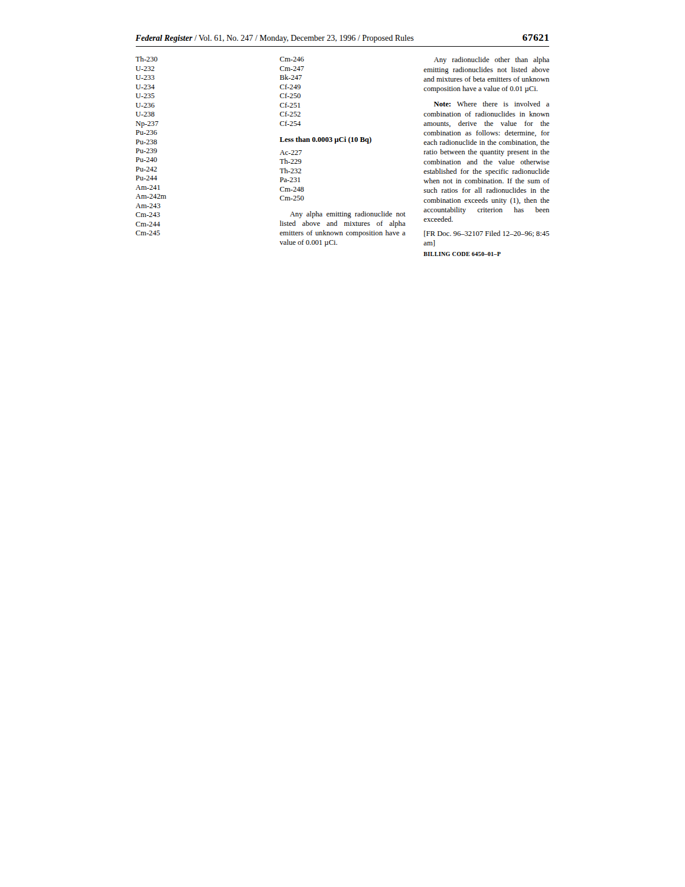Federal Register / Vol. 61, No. 247 / Monday, December 23, 1996 / Proposed Rules
67621
Th-230
U-232
U-233
U-234
U-235
U-236
U-238
Np-237
Pu-236
Pu-238
Pu-239
Pu-240
Pu-242
Pu-244
Am-241
Am-242m
Am-243
Cm-243
Cm-244
Cm-245
Cm-246
Cm-247
Bk-247
Cf-249
Cf-250
Cf-251
Cf-252
Cf-254
Less than 0.0003 µCi (10 Bq)
Ac-227
Th-229
Th-232
Pa-231
Cm-248
Cm-250
Any alpha emitting radionuclide not listed above and mixtures of alpha emitters of unknown composition have a value of 0.001 µCi.
Any radionuclide other than alpha emitting radionuclides not listed above and mixtures of beta emitters of unknown composition have a value of 0.01 µCi.
Note: Where there is involved a combination of radionuclides in known amounts, derive the value for the combination as follows: determine, for each radionuclide in the combination, the ratio between the quantity present in the combination and the value otherwise established for the specific radionuclide when not in combination. If the sum of such ratios for all radionuclides in the combination exceeds unity (1), then the accountability criterion has been exceeded.
[FR Doc. 96–32107 Filed 12–20–96; 8:45 am]
BILLING CODE 6450–01–P